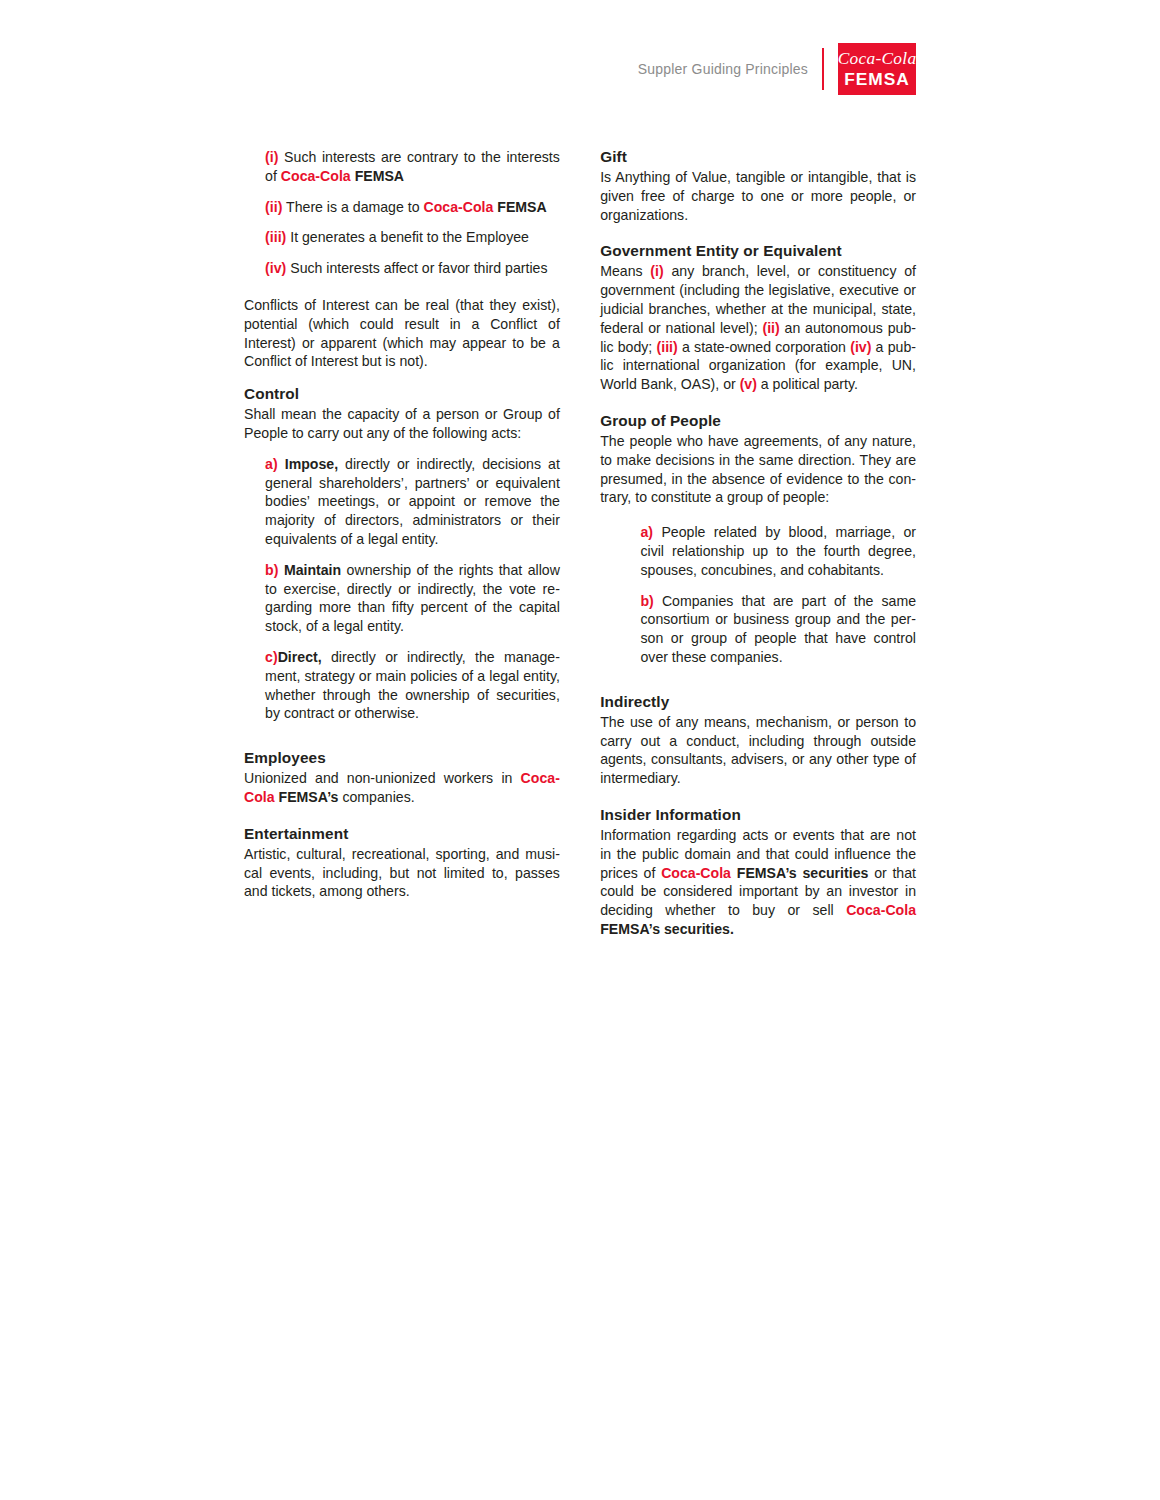Suppler Guiding Principles
Coca‑Cola FEMSA
(i) Such interests are contrary to the interests of Coca-Cola FEMSA
(ii) There is a damage to Coca-Cola FEMSA
(iii) It generates a benefit to the Employee
(iv) Such interests affect or favor third parties
Conflicts of Interest can be real (that they exist), potential (which could result in a Conflict of Interest) or apparent (which may appear to be a Conflict of Interest but is not).
Control
Shall mean the capacity of a person or Group of People to carry out any of the following acts:
a) Impose, directly or indirectly, decisions at general shareholders’, partners’ or equivalent bodies’ meetings, or appoint or remove the majority of directors, administrators or their equivalents of a legal entity.
b) Maintain ownership of the rights that allow to exercise, directly or indirectly, the vote regarding more than fifty percent of the capital stock, of a legal entity.
c) Direct, directly or indirectly, the management, strategy or main policies of a legal entity, whether through the ownership of securities, by contract or otherwise.
Employees
Unionized and non-unionized workers in Coca-Cola FEMSA’s companies.
Entertainment
Artistic, cultural, recreational, sporting, and musical events, including, but not limited to, passes and tickets, among others.
Gift
Is Anything of Value, tangible or intangible, that is given free of charge to one or more people, or organizations.
Government Entity or Equivalent
Means (i) any branch, level, or constituency of government (including the legislative, executive or judicial branches, whether at the municipal, state, federal or national level); (ii) an autonomous public body; (iii) a state-owned corporation (iv) a public international organization (for example, UN, World Bank, OAS), or (v) a political party.
Group of People
The people who have agreements, of any nature, to make decisions in the same direction. They are presumed, in the absence of evidence to the contrary, to constitute a group of people:
a) People related by blood, marriage, or civil relationship up to the fourth degree, spouses, concubines, and cohabitants.
b) Companies that are part of the same consortium or business group and the person or group of people that have control over these companies.
Indirectly
The use of any means, mechanism, or person to carry out a conduct, including through outside agents, consultants, advisers, or any other type of intermediary.
Insider Information
Information regarding acts or events that are not in the public domain and that could influence the prices of Coca-Cola FEMSA’s securities or that could be considered important by an investor in deciding whether to buy or sell Coca-Cola FEMSA’s securities.